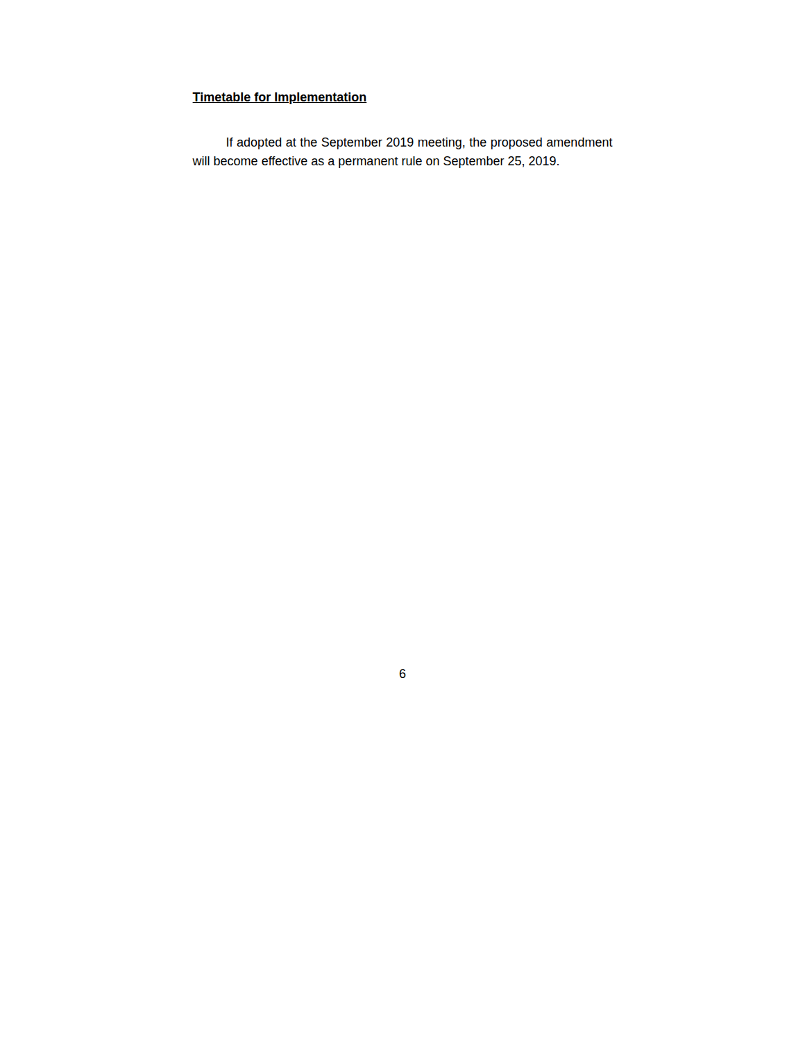Timetable for Implementation
If adopted at the September 2019 meeting, the proposed amendment will become effective as a permanent rule on September 25, 2019.
6